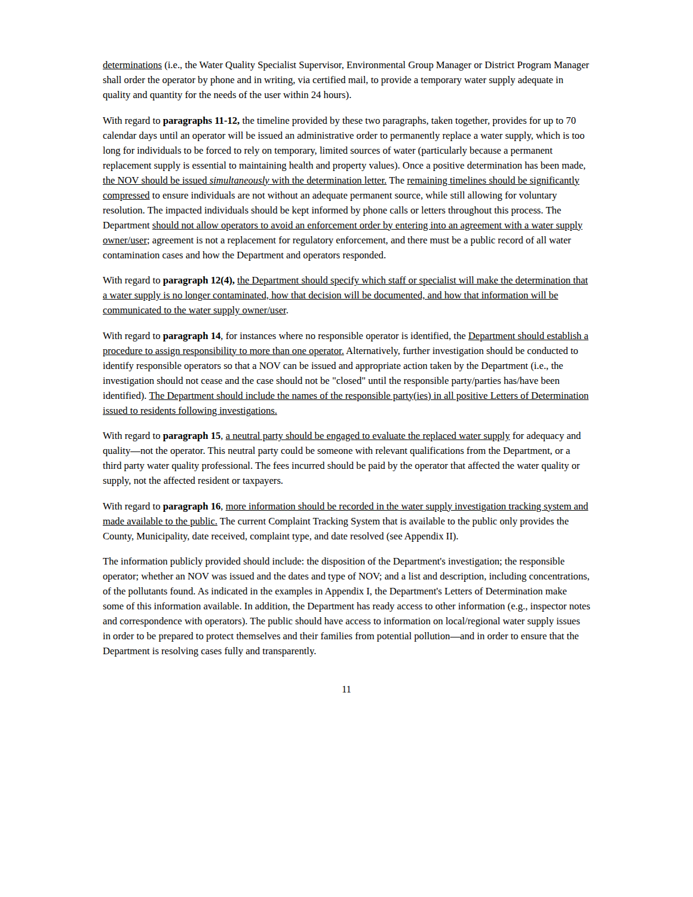determinations (i.e., the Water Quality Specialist Supervisor, Environmental Group Manager or District Program Manager shall order the operator by phone and in writing, via certified mail, to provide a temporary water supply adequate in quality and quantity for the needs of the user within 24 hours).
With regard to paragraphs 11-12, the timeline provided by these two paragraphs, taken together, provides for up to 70 calendar days until an operator will be issued an administrative order to permanently replace a water supply, which is too long for individuals to be forced to rely on temporary, limited sources of water (particularly because a permanent replacement supply is essential to maintaining health and property values). Once a positive determination has been made, the NOV should be issued simultaneously with the determination letter. The remaining timelines should be significantly compressed to ensure individuals are not without an adequate permanent source, while still allowing for voluntary resolution. The impacted individuals should be kept informed by phone calls or letters throughout this process. The Department should not allow operators to avoid an enforcement order by entering into an agreement with a water supply owner/user; agreement is not a replacement for regulatory enforcement, and there must be a public record of all water contamination cases and how the Department and operators responded.
With regard to paragraph 12(4), the Department should specify which staff or specialist will make the determination that a water supply is no longer contaminated, how that decision will be documented, and how that information will be communicated to the water supply owner/user.
With regard to paragraph 14, for instances where no responsible operator is identified, the Department should establish a procedure to assign responsibility to more than one operator. Alternatively, further investigation should be conducted to identify responsible operators so that a NOV can be issued and appropriate action taken by the Department (i.e., the investigation should not cease and the case should not be "closed" until the responsible party/parties has/have been identified). The Department should include the names of the responsible party(ies) in all positive Letters of Determination issued to residents following investigations.
With regard to paragraph 15, a neutral party should be engaged to evaluate the replaced water supply for adequacy and quality—not the operator. This neutral party could be someone with relevant qualifications from the Department, or a third party water quality professional. The fees incurred should be paid by the operator that affected the water quality or supply, not the affected resident or taxpayers.
With regard to paragraph 16, more information should be recorded in the water supply investigation tracking system and made available to the public. The current Complaint Tracking System that is available to the public only provides the County, Municipality, date received, complaint type, and date resolved (see Appendix II).
The information publicly provided should include: the disposition of the Department's investigation; the responsible operator; whether an NOV was issued and the dates and type of NOV; and a list and description, including concentrations, of the pollutants found. As indicated in the examples in Appendix I, the Department's Letters of Determination make some of this information available. In addition, the Department has ready access to other information (e.g., inspector notes and correspondence with operators). The public should have access to information on local/regional water supply issues in order to be prepared to protect themselves and their families from potential pollution—and in order to ensure that the Department is resolving cases fully and transparently.
11